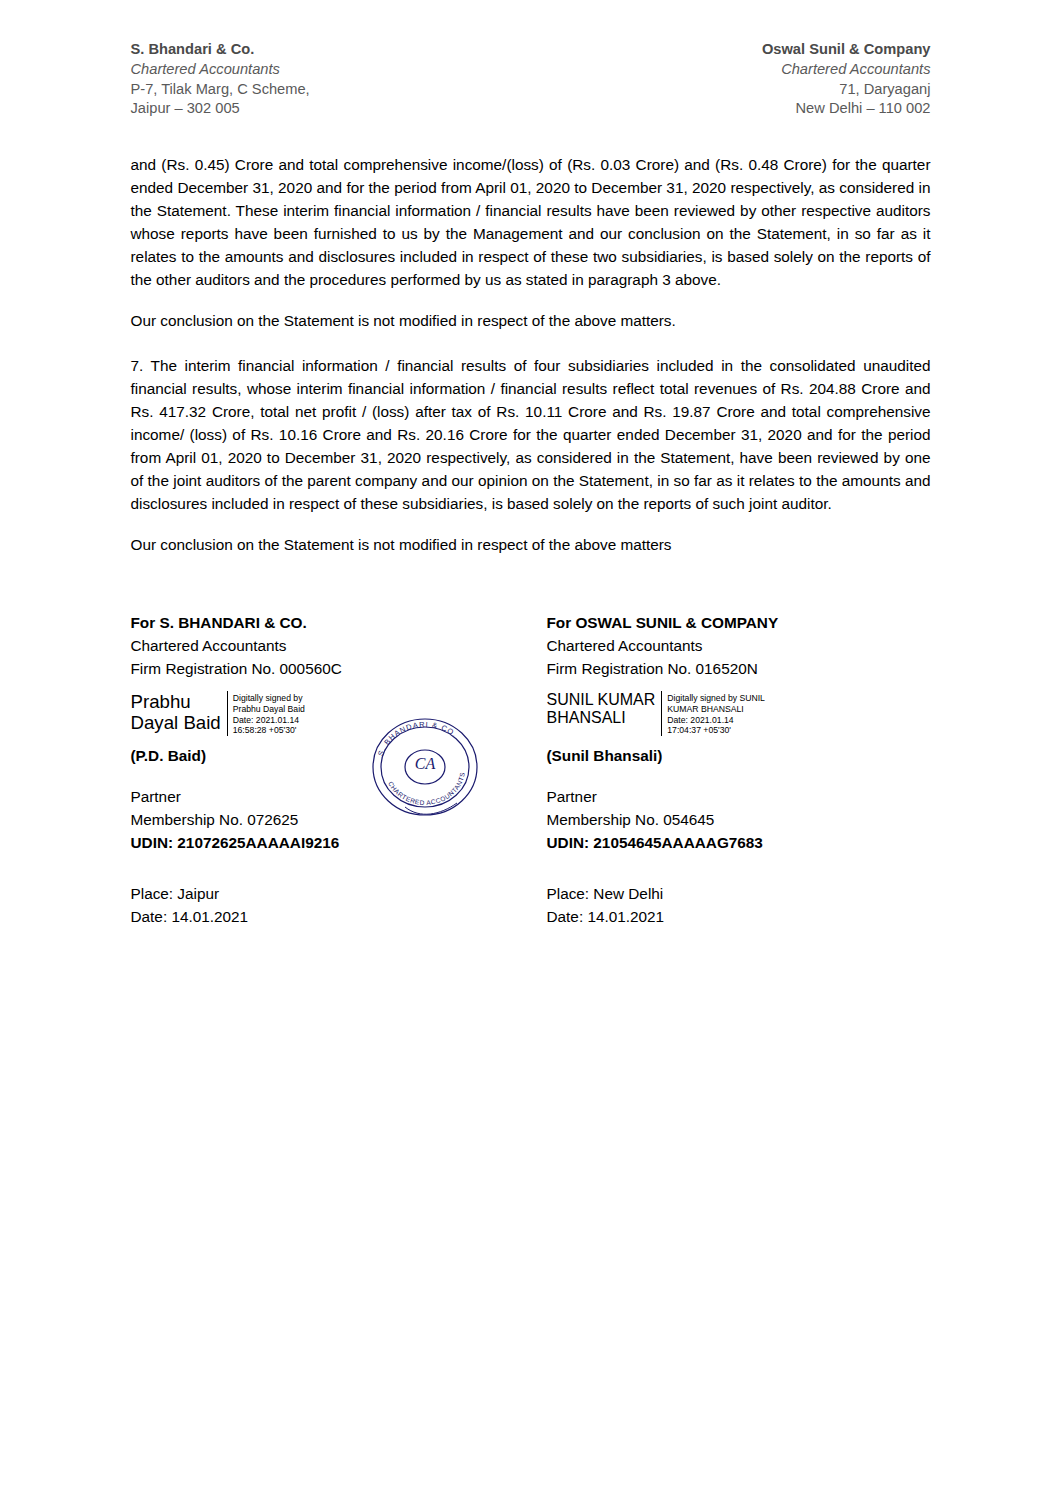S. Bhandari & Co.
Chartered Accountants
P-7, Tilak Marg, C Scheme,
Jaipur – 302 005
Oswal Sunil & Company
Chartered Accountants
71, Daryaganj
New Delhi – 110 002
and (Rs. 0.45) Crore and total comprehensive income/(loss) of (Rs. 0.03 Crore) and (Rs. 0.48 Crore) for the quarter ended December 31, 2020 and for the period from April 01, 2020 to December 31, 2020 respectively, as considered in the Statement. These interim financial information / financial results have been reviewed by other respective auditors whose reports have been furnished to us by the Management and our conclusion on the Statement, in so far as it relates to the amounts and disclosures included in respect of these two subsidiaries, is based solely on the reports of the other auditors and the procedures performed by us as stated in paragraph 3 above.
Our conclusion on the Statement is not modified in respect of the above matters.
7. The interim financial information / financial results of four subsidiaries included in the consolidated unaudited financial results, whose interim financial information / financial results reflect total revenues of Rs. 204.88 Crore and Rs. 417.32 Crore, total net profit / (loss) after tax of Rs. 10.11 Crore and Rs. 19.87 Crore and total comprehensive income/ (loss) of Rs. 10.16 Crore and Rs. 20.16 Crore for the quarter ended December 31, 2020 and for the period from April 01, 2020 to December 31, 2020 respectively, as considered in the Statement, have been reviewed by one of the joint auditors of the parent company and our opinion on the Statement, in so far as it relates to the amounts and disclosures included in respect of these subsidiaries, is based solely on the reports of such joint auditor.
Our conclusion on the Statement is not modified in respect of the above matters
For S. BHANDARI & CO.
Chartered Accountants
Firm Registration No. 000560C
Prabhu
Dayal Baid
Digitally signed by
Prabhu Dayal Baid
Date: 2021.01.14
16:58:28 +05'30'
(P.D. Baid)
Partner
Membership No. 072625
UDIN: 21072625AAAAAI9216
CA S. BHANDARI & CO. CHARTERED ACCOUNTANTS
Place: Jaipur
Date: 14.01.2021
For OSWAL SUNIL & COMPANY
Chartered Accountants
Firm Registration No. 016520N
SUNIL KUMAR
BHANSALI
Digitally signed by SUNIL
KUMAR BHANSALI
Date: 2021.01.14
17:04:37 +05'30'
(Sunil Bhansali)
Partner
Membership No. 054645
UDIN: 21054645AAAAAG7683
Place: New Delhi
Date: 14.01.2021